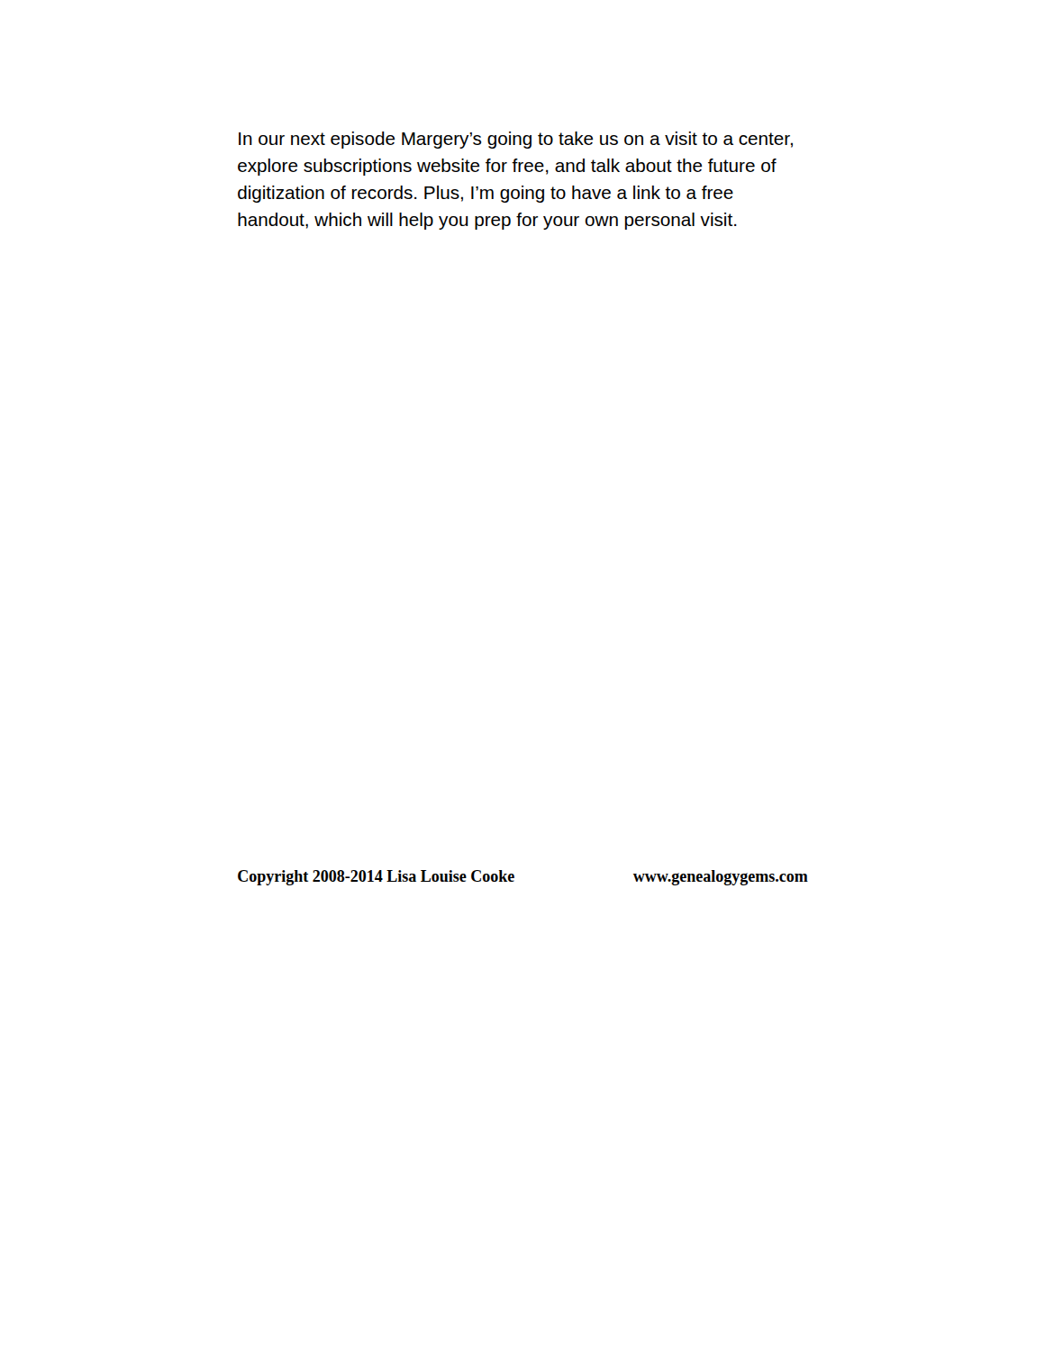In our next episode Margery’s going to take us on a visit to a center, explore subscriptions website for free, and talk about the future of digitization of records. Plus, I’m going to have a link to a free handout, which will help you prep for your own personal visit.
Copyright 2008-2014 Lisa Louise Cooke www.genealogygems.com